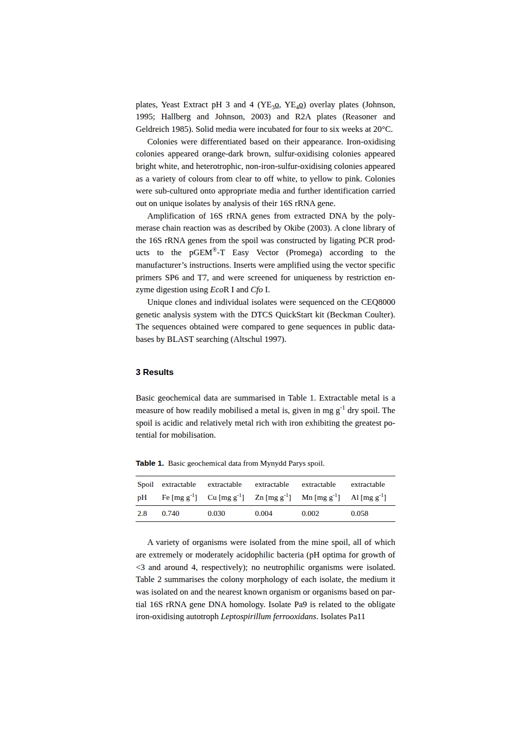plates, Yeast Extract pH 3 and 4 (YE3o, YE4o) overlay plates (Johnson, 1995; Hallberg and Johnson, 2003) and R2A plates (Reasoner and Geldreich 1985). Solid media were incubated for four to six weeks at 20°C.
Colonies were differentiated based on their appearance. Iron-oxidising colonies appeared orange-dark brown, sulfur-oxidising colonies appeared bright white, and heterotrophic, non-iron-sulfur-oxidising colonies appeared as a variety of colours from clear to off white, to yellow to pink. Colonies were sub-cultured onto appropriate media and further identification carried out on unique isolates by analysis of their 16S rRNA gene.
Amplification of 16S rRNA genes from extracted DNA by the polymerase chain reaction was as described by Okibe (2003). A clone library of the 16S rRNA genes from the spoil was constructed by ligating PCR products to the pGEM®-T Easy Vector (Promega) according to the manufacturer’s instructions. Inserts were amplified using the vector specific primers SP6 and T7, and were screened for uniqueness by restriction enzyme digestion using Eco R I and Cfo I.
Unique clones and individual isolates were sequenced on the CEQ8000 genetic analysis system with the DTCS QuickStart kit (Beckman Coulter). The sequences obtained were compared to gene sequences in public databases by BLAST searching (Altschul 1997).
3 Results
Basic geochemical data are summarised in Table 1. Extractable metal is a measure of how readily mobilised a metal is, given in mg g-1 dry spoil. The spoil is acidic and relatively metal rich with iron exhibiting the greatest potential for mobilisation.
Table 1. Basic geochemical data from Mynydd Parys spoil.
| Spoil | extractable | extractable | extractable | extractable | extractable |
| --- | --- | --- | --- | --- | --- |
| pH | Fe [mg g -1 ] | Cu [mg g -1 ] | Zn [mg g -1 ] | Mn [mg g -1 ] | Al [mg g -1 ] |
| 2.8 | 0.740 | 0.030 | 0.004 | 0.002 | 0.058 |
A variety of organisms were isolated from the mine spoil, all of which are extremely or moderately acidophilic bacteria (pH optima for growth of <3 and around 4, respectively); no neutrophilic organisms were isolated. Table 2 summarises the colony morphology of each isolate, the medium it was isolated on and the nearest known organism or organisms based on partial 16S rRNA gene DNA homology. Isolate Pa9 is related to the obligate iron-oxidising autotroph Leptospirillum ferrooxidans. Isolates Pa11